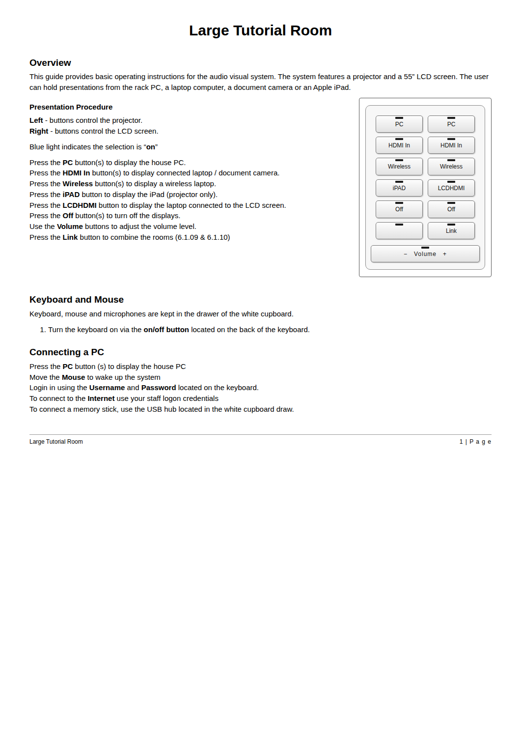Large Tutorial Room
Overview
This guide provides basic operating instructions for the audio visual system. The system features a projector and a 55” LCD screen. The user can hold presentations from the rack PC, a laptop computer, a document camera or an Apple iPad.
| PC | PC |
| HDMI In | HDMI In |
| Wireless | Wireless |
| iPAD | LCDHDMI |
| Off | Off |
| | Link |
− Volume +
Presentation Procedure
Left - buttons control the projector.
Right - buttons control the LCD screen.
Blue light indicates the selection is “on”
Press the PC button(s) to display the house PC.
Press the HDMI In button(s) to display connected laptop / document camera.
Press the Wireless button(s) to display a wireless laptop.
Press the iPAD button to display the iPad (projector only).
Press the LCDHDMI button to display the laptop connected to the LCD screen.
Press the Off button(s) to turn off the displays.
Use the Volume buttons to adjust the volume level.
Press the Link button to combine the rooms (6.1.09 & 6.1.10)
Keyboard and Mouse
Keyboard, mouse and microphones are kept in the drawer of the white cupboard.
Turn the keyboard on via the on/off button located on the back of the keyboard.
Connecting a PC
Press the PC button (s) to display the house PC
Move the Mouse to wake up the system
Login in using the Username and Password located on the keyboard.
To connect to the Internet use your staff logon credentials
To connect a memory stick, use the USB hub located in the white cupboard draw.
Large Tutorial Room 1 | P a g e